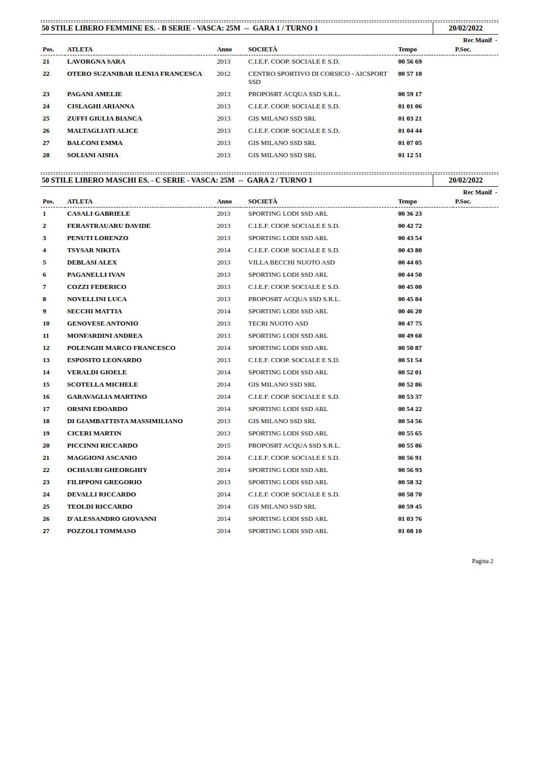50 STILE LIBERO FEMMINE ES. - B SERIE - VASCA: 25M -- GARA 1 / TURNO 1
20/02/2022
Rec Manif -
| Pos. | Atleta | Anno | Società | Tempo | P.Soc. |
| --- | --- | --- | --- | --- | --- |
| 21 | LAVORGNA SARA | 2013 | C.I.E.F. COOP. SOCIALE E S.D. | 00 56 69 | |
| 22 | OTERO SUZANIBAR ILENIA FRANCESCA | 2012 | CENTRO SPORTIVO DI CORSICO - AICSPORT SSD | 00 57 10 | |
| 23 | PAGANI AMELIE | 2013 | PROPOSRT ACQUA SSD S.R.L. | 00 59 17 | |
| 24 | CISLAGHI ARIANNA | 2013 | C.I.E.F. COOP. SOCIALE E S.D. | 01 01 06 | |
| 25 | ZUFFI GIULIA BIANCA | 2013 | GIS MILANO SSD SRL | 01 03 21 | |
| 26 | MALTAGLIATI ALICE | 2013 | C.I.E.F. COOP. SOCIALE E S.D. | 01 04 44 | |
| 27 | BALCONI EMMA | 2013 | GIS MILANO SSD SRL | 01 07 05 | |
| 28 | SOLIANI AISHA | 2013 | GIS MILANO SSD SRL | 01 12 51 | |
50 STILE LIBERO MASCHI ES. - C SERIE - VASCA: 25M -- GARA 2 / TURNO 1
20/02/2022
Rec Manif -
| Pos. | Atleta | Anno | Società | Tempo | P.Soc. |
| --- | --- | --- | --- | --- | --- |
| 1 | CASALI GABRIELE | 2013 | SPORTING LODI SSD ARL | 00 36 23 | |
| 2 | FERASTRAUARU DAVIDE | 2013 | C.I.E.F. COOP. SOCIALE E S.D. | 00 42 72 | |
| 3 | PENUTI LORENZO | 2013 | SPORTING LODI SSD ARL | 00 43 54 | |
| 4 | TSYSAR NIKITA | 2014 | C.I.E.F. COOP. SOCIALE E S.D. | 00 43 80 | |
| 5 | DEBLASI ALEX | 2013 | VILLA BECCHI NUOTO ASD | 00 44 05 | |
| 6 | PAGANELLI IVAN | 2013 | SPORTING LODI SSD ARL | 00 44 50 | |
| 7 | COZZI FEDERICO | 2013 | C.I.E.F. COOP. SOCIALE E S.D. | 00 45 00 | |
| 8 | NOVELLINI LUCA | 2013 | PROPOSRT ACQUA SSD S.R.L. | 00 45 84 | |
| 9 | SECCHI MATTIA | 2014 | SPORTING LODI SSD ARL | 00 46 20 | |
| 10 | GENOVESE ANTONIO | 2013 | TECRI NUOTO ASD | 00 47 75 | |
| 11 | MONFARDINI ANDREA | 2013 | SPORTING LODI SSD ARL | 00 49 60 | |
| 12 | POLENGHI MARCO FRANCESCO | 2014 | SPORTING LODI SSD ARL | 00 50 87 | |
| 13 | ESPOSITO LEONARDO | 2013 | C.I.E.F. COOP. SOCIALE E S.D. | 00 51 54 | |
| 14 | VERALDI GIOELE | 2014 | SPORTING LODI SSD ARL | 00 52 01 | |
| 15 | SCOTELLA MICHELE | 2014 | GIS MILANO SSD SRL | 00 52 86 | |
| 16 | GARAVAGLIA MARTINO | 2014 | C.I.E.F. COOP. SOCIALE E S.D. | 00 53 37 | |
| 17 | ORSINI EDOARDO | 2014 | SPORTING LODI SSD ARL | 00 54 22 | |
| 18 | DI GIAMBATTISTA MASSIMILIANO | 2013 | GIS MILANO SSD SRL | 00 54 56 | |
| 19 | CICERI MARTIN | 2013 | SPORTING LODI SSD ARL | 00 55 65 | |
| 20 | PICCINNI RICCARDO | 2015 | PROPOSRT ACQUA SSD S.R.L. | 00 55 86 | |
| 21 | MAGGIONI ASCANIO | 2014 | C.I.E.F. COOP. SOCIALE E S.D. | 00 56 91 | |
| 22 | OCHIAURI GHEORGHIY | 2014 | SPORTING LODI SSD ARL | 00 56 93 | |
| 23 | FILIPPONI GREGORIO | 2013 | SPORTING LODI SSD ARL | 00 58 32 | |
| 24 | DEVALLI RICCARDO | 2014 | C.I.E.F. COOP. SOCIALE E S.D. | 00 58 70 | |
| 25 | TEOLDI RICCARDO | 2014 | GIS MILANO SSD SRL | 00 59 45 | |
| 26 | D'ALESSANDRO GIOVANNI | 2014 | SPORTING LODI SSD ARL | 01 03 76 | |
| 27 | POZZOLI TOMMASO | 2014 | SPORTING LODI SSD ARL | 01 08 10 | |
Pagina 2